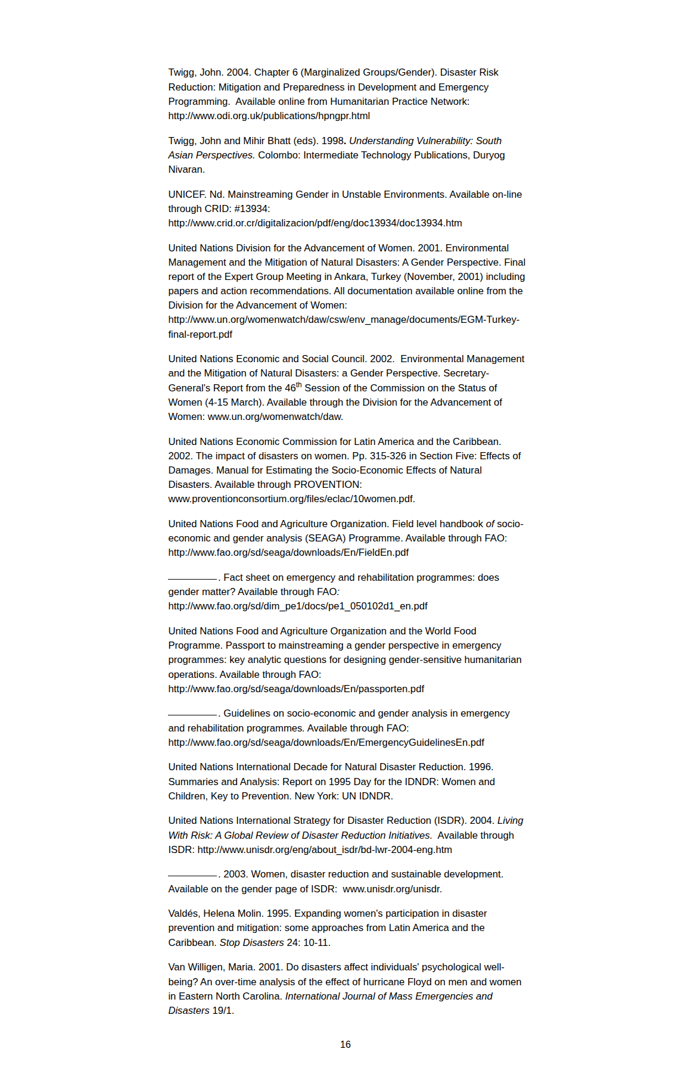Twigg, John. 2004. Chapter 6 (Marginalized Groups/Gender). Disaster Risk Reduction: Mitigation and Preparedness in Development and Emergency Programming. Available online from Humanitarian Practice Network: http://www.odi.org.uk/publications/hpngpr.html
Twigg, John and Mihir Bhatt (eds). 1998. Understanding Vulnerability: South Asian Perspectives. Colombo: Intermediate Technology Publications, Duryog Nivaran.
UNICEF. Nd. Mainstreaming Gender in Unstable Environments. Available on-line through CRID: #13934: http://www.crid.or.cr/digitalizacion/pdf/eng/doc13934/doc13934.htm
United Nations Division for the Advancement of Women. 2001. Environmental Management and the Mitigation of Natural Disasters: A Gender Perspective. Final report of the Expert Group Meeting in Ankara, Turkey (November, 2001) including papers and action recommendations. All documentation available online from the Division for the Advancement of Women: http://www.un.org/womenwatch/daw/csw/env_manage/documents/EGM-Turkey-final-report.pdf
United Nations Economic and Social Council. 2002. Environmental Management and the Mitigation of Natural Disasters: a Gender Perspective. Secretary-General's Report from the 46th Session of the Commission on the Status of Women (4-15 March). Available through the Division for the Advancement of Women: www.un.org/womenwatch/daw.
United Nations Economic Commission for Latin America and the Caribbean. 2002. The impact of disasters on women. Pp. 315-326 in Section Five: Effects of Damages. Manual for Estimating the Socio-Economic Effects of Natural Disasters. Available through PROVENTION: www.proventionconsortium.org/files/eclac/10women.pdf.
United Nations Food and Agriculture Organization. Field level handbook of socio-economic and gender analysis (SEAGA) Programme. Available through FAO: http://www.fao.org/sd/seaga/downloads/En/FieldEn.pdf
. Fact sheet on emergency and rehabilitation programmes: does gender matter? Available through FAO: http://www.fao.org/sd/dim_pe1/docs/pe1_050102d1_en.pdf
United Nations Food and Agriculture Organization and the World Food Programme. Passport to mainstreaming a gender perspective in emergency programmes: key analytic questions for designing gender-sensitive humanitarian operations. Available through FAO: http://www.fao.org/sd/seaga/downloads/En/passporten.pdf
. Guidelines on socio-economic and gender analysis in emergency and rehabilitation programmes. Available through FAO: http://www.fao.org/sd/seaga/downloads/En/EmergencyGuidelinesEn.pdf
United Nations International Decade for Natural Disaster Reduction. 1996. Summaries and Analysis: Report on 1995 Day for the IDNDR: Women and Children, Key to Prevention. New York: UN IDNDR.
United Nations International Strategy for Disaster Reduction (ISDR). 2004. Living With Risk: A Global Review of Disaster Reduction Initiatives. Available through ISDR: http://www.unisdr.org/eng/about_isdr/bd-lwr-2004-eng.htm
. 2003. Women, disaster reduction and sustainable development. Available on the gender page of ISDR: www.unisdr.org/unisdr.
Valdés, Helena Molin. 1995. Expanding women's participation in disaster prevention and mitigation: some approaches from Latin America and the Caribbean. Stop Disasters 24: 10-11.
Van Willigen, Maria. 2001. Do disasters affect individuals' psychological well-being? An over-time analysis of the effect of hurricane Floyd on men and women in Eastern North Carolina. International Journal of Mass Emergencies and Disasters 19/1.
16